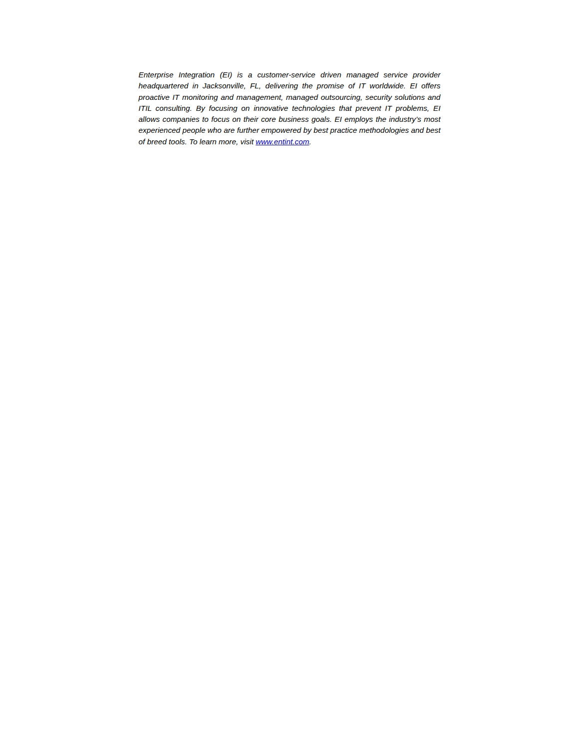Enterprise Integration (EI) is a customer-service driven managed service provider headquartered in Jacksonville, FL, delivering the promise of IT worldwide. EI offers proactive IT monitoring and management, managed outsourcing, security solutions and ITIL consulting. By focusing on innovative technologies that prevent IT problems, EI allows companies to focus on their core business goals. EI employs the industry’s most experienced people who are further empowered by best practice methodologies and best of breed tools. To learn more, visit www.entint.com.